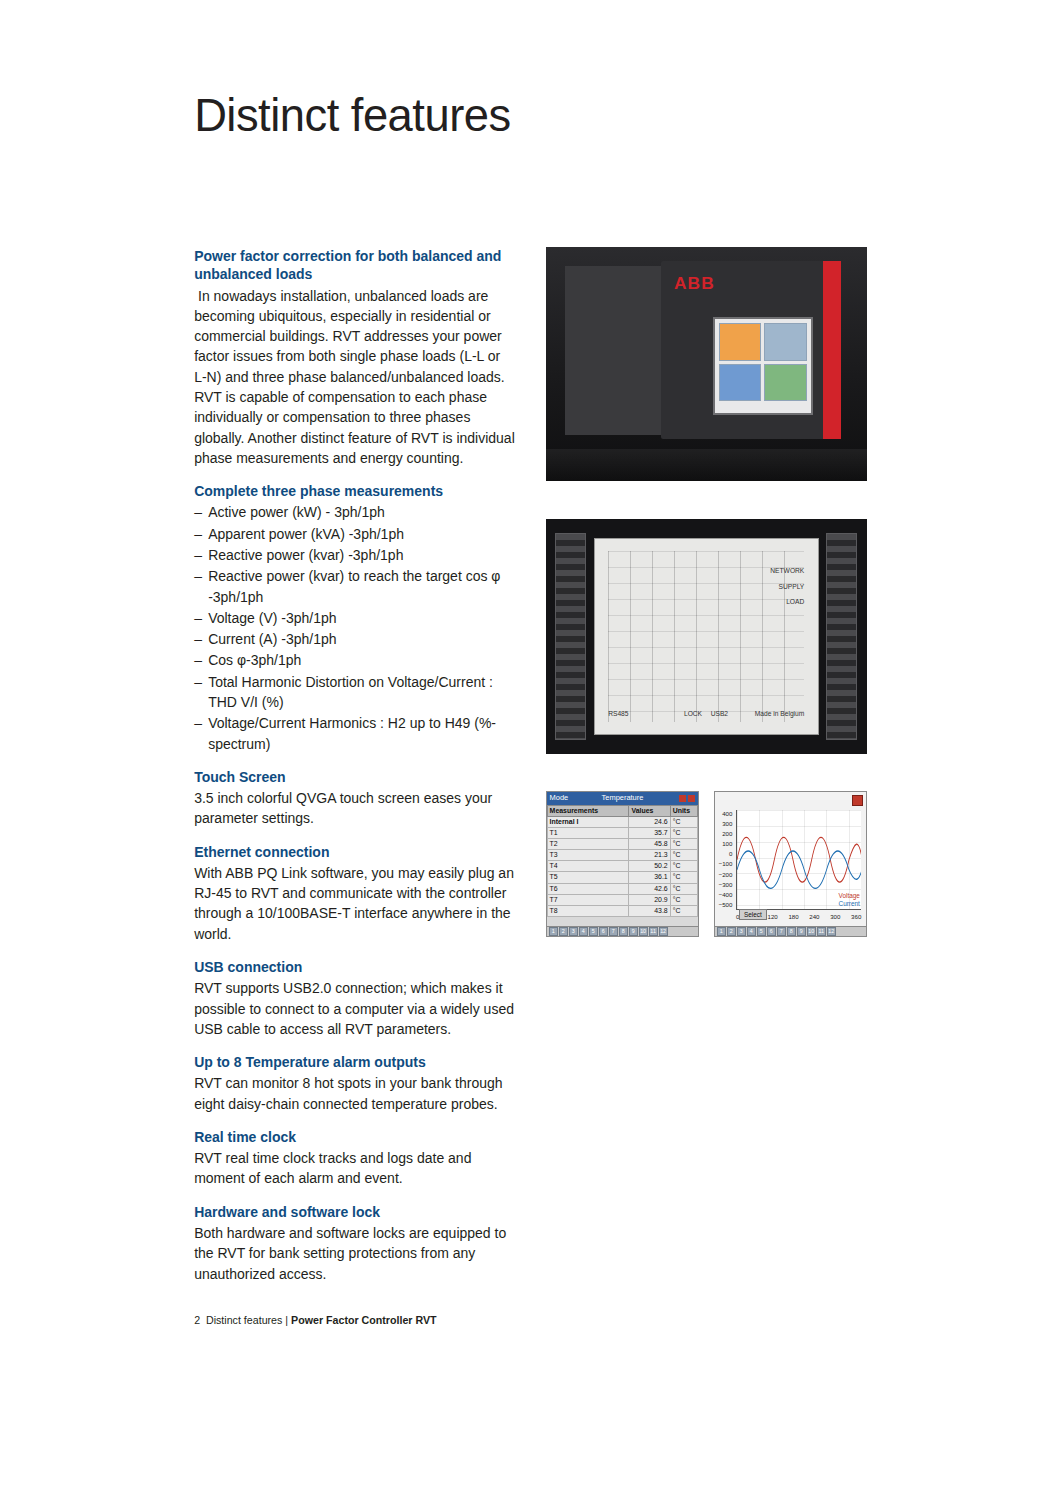Distinct features
Power factor correction for both balanced and unbalanced loads
In nowadays installation, unbalanced loads are becoming ubiquitous, especially in residential or commercial buildings. RVT addresses your power factor issues from both single phase loads (L-L or L-N) and three phase balanced/unbalanced loads. RVT is capable of compensation to each phase individually or compensation to three phases globally. Another distinct feature of RVT is individual phase measurements and energy counting.
Complete three phase measurements
Active power (kW) - 3ph/1ph
Apparent power (kVA) -3ph/1ph
Reactive power (kvar) -3ph/1ph
Reactive power (kvar) to reach the target cos φ -3ph/1ph
Voltage (V) -3ph/1ph
Current (A) -3ph/1ph
Cos φ-3ph/1ph
Total Harmonic Distortion on Voltage/Current : THD V/I (%)
Voltage/Current Harmonics : H2 up to H49 (%-spectrum)
Touch Screen
3.5 inch colorful QVGA touch screen eases your parameter settings.
Ethernet connection
With ABB PQ Link software, you may easily plug an RJ-45 to RVT and communicate with the controller through a 10/100BASE-T interface anywhere in the world.
USB connection
RVT supports USB2.0 connection; which makes it possible to connect to a computer via a widely used USB cable to access all RVT parameters.
Up to 8 Temperature alarm outputs
RVT can monitor 8 hot spots in your bank through eight daisy-chain connected temperature probes.
Real time clock
RVT real time clock tracks and logs date and moment of each alarm and event.
Hardware and software lock
Both hardware and software locks are equipped to the RVT for bank setting protections from any unauthorized access.
ABB
NETWORK
SUPPLY
LOAD
LOCK
USB2
RS485
Made in Belgium
Mode Temperature
| Measurements | Values | Units |
| --- | --- | --- |
| Internal I | 24.6 | °C |
| T1 | 35.7 | °C |
| T2 | 45.8 | °C |
| T3 | 21.3 | °C |
| T4 | 50.2 | °C |
| T5 | 36.1 | °C |
| T6 | 42.6 | °C |
| T7 | 20.9 | °C |
| T8 | 43.8 | °C |
123456789101112
4003002001000−100−200−300−400−500
060120180240300360
Voltage
Current
Select
123456789101112
2 Distinct features | Power Factor Controller RVT